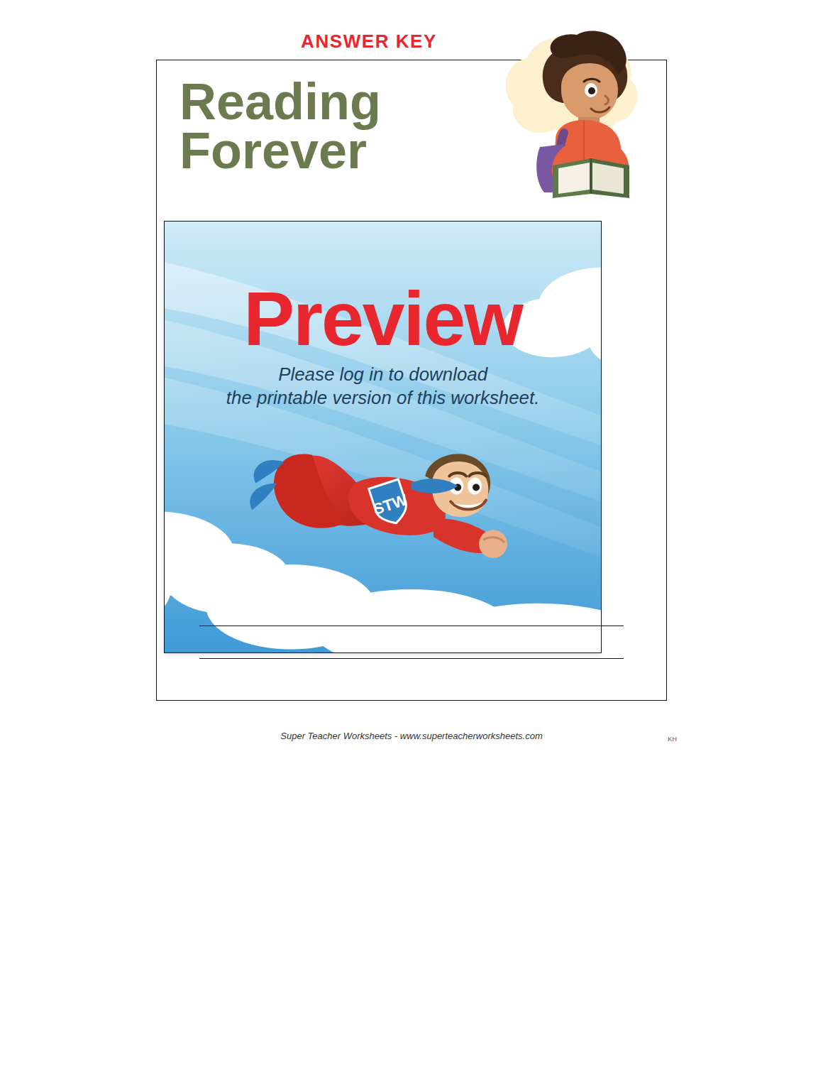ANSWER KEY
Reading Forever
Preview Please log in to download the printable version of this worksheet. STW
Super Teacher Worksheets - www.superteacherworksheets.com KH